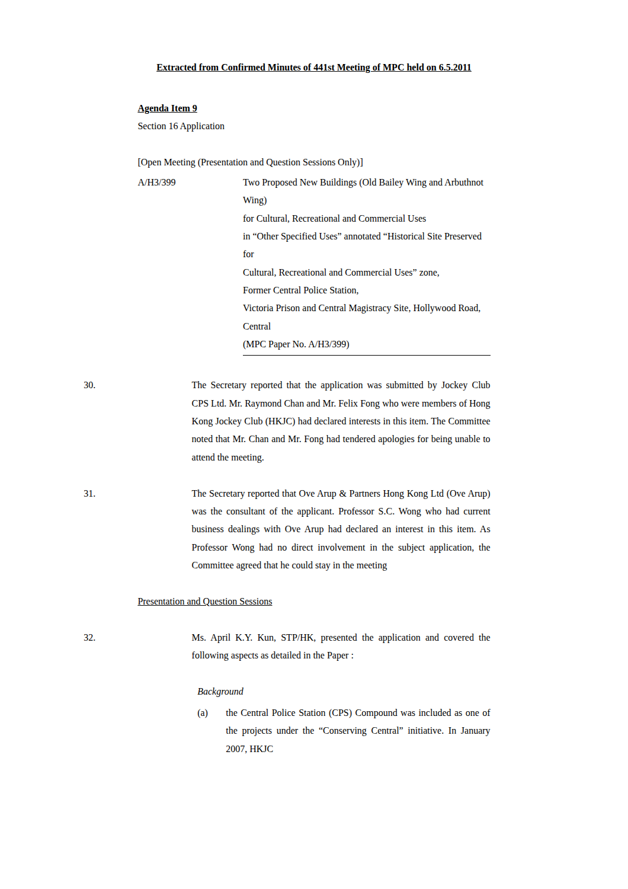Extracted from Confirmed Minutes of 441st Meeting of MPC held on 6.5.2011
Agenda Item 9
Section 16 Application
[Open Meeting (Presentation and Question Sessions Only)]
| A/H3/399 | Two Proposed New Buildings (Old Bailey Wing and Arbuthnot Wing) for Cultural, Recreational and Commercial Uses in “Other Specified Uses” annotated “Historical Site Preserved for Cultural, Recreational and Commercial Uses” zone, Former Central Police Station, Victoria Prison and Central Magistracy Site, Hollywood Road, Central (MPC Paper No. A/H3/399) |
30. The Secretary reported that the application was submitted by Jockey Club CPS Ltd. Mr. Raymond Chan and Mr. Felix Fong who were members of Hong Kong Jockey Club (HKJC) had declared interests in this item. The Committee noted that Mr. Chan and Mr. Fong had tendered apologies for being unable to attend the meeting.
31. The Secretary reported that Ove Arup & Partners Hong Kong Ltd (Ove Arup) was the consultant of the applicant. Professor S.C. Wong who had current business dealings with Ove Arup had declared an interest in this item. As Professor Wong had no direct involvement in the subject application, the Committee agreed that he could stay in the meeting
Presentation and Question Sessions
32. Ms. April K.Y. Kun, STP/HK, presented the application and covered the following aspects as detailed in the Paper :
Background
| (a) | the Central Police Station (CPS) Compound was included as one of the projects under the “Conserving Central” initiative. In January 2007, HKJC |